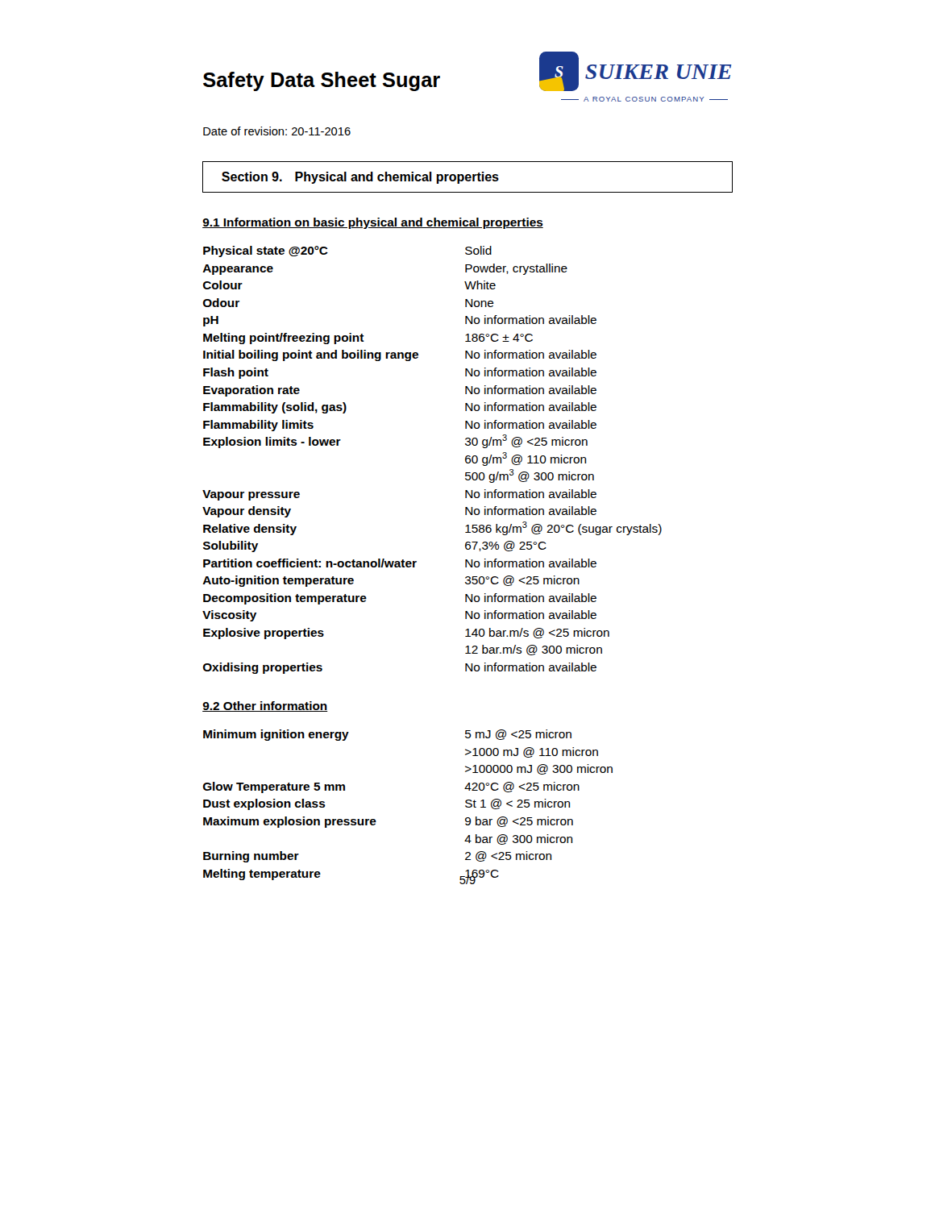Safety Data Sheet Sugar
SUIKER UNIE
A ROYAL COSUN COMPANY
Date of revision: 20-11-2016
Section 9. Physical and chemical properties
9.1 Information on basic physical and chemical properties
| Physical state @20°C | Solid |
| Appearance | Powder, crystalline |
| Colour | White |
| Odour | None |
| pH | No information available |
| Melting point/freezing point | 186°C ± 4°C |
| Initial boiling point and boiling range | No information available |
| Flash point | No information available |
| Evaporation rate | No information available |
| Flammability (solid, gas) | No information available |
| Flammability limits | No information available |
| Explosion limits - lower | 30 g/m 3 @ <25 micron |
| | 60 g/m 3 @ 110 micron |
| | 500 g/m 3 @ 300 micron |
| Vapour pressure | No information available |
| Vapour density | No information available |
| Relative density | 1586 kg/m 3 @ 20°C (sugar crystals) |
| Solubility | 67,3% @ 25°C |
| Partition coefficient: n-octanol/water | No information available |
| Auto-ignition temperature | 350°C @ <25 micron |
| Decomposition temperature | No information available |
| Viscosity | No information available |
| Explosive properties | 140 bar.m/s @ <25 micron |
| | 12 bar.m/s @ 300 micron |
| Oxidising properties | No information available |
9.2 Other information
| Minimum ignition energy | 5 mJ @ <25 micron |
| | >1000 mJ @ 110 micron |
| | >100000 mJ @ 300 micron |
| Glow Temperature 5 mm | 420°C @ <25 micron |
| Dust explosion class | St 1 @ < 25 micron |
| Maximum explosion pressure | 9 bar @ <25 micron |
| | 4 bar @ 300 micron |
| Burning number | 2 @ <25 micron |
| Melting temperature | 169°C |
5/9